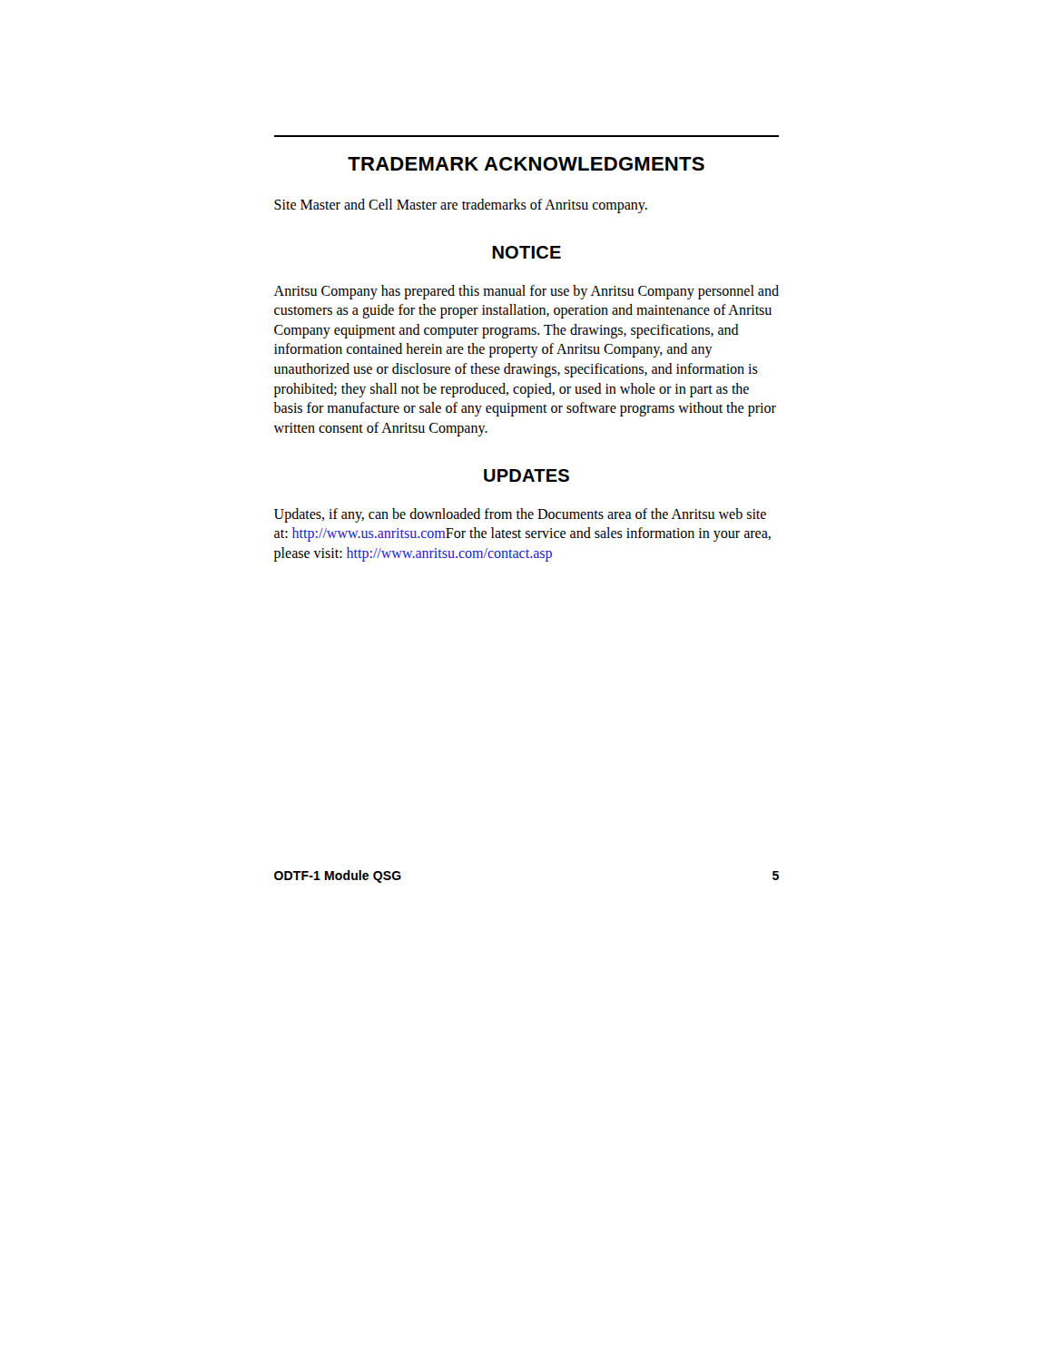TRADEMARK ACKNOWLEDGMENTS
Site Master and Cell Master are trademarks of Anritsu company.
NOTICE
Anritsu Company has prepared this manual for use by Anritsu Company personnel and customers as a guide for the proper installation, operation and maintenance of Anritsu Company equipment and computer programs. The drawings, specifications, and information contained herein are the property of Anritsu Company, and any unauthorized use or disclosure of these drawings, specifications, and information is prohibited; they shall not be reproduced, copied, or used in whole or in part as the basis for manufacture or sale of any equipment or software programs without the prior written consent of Anritsu Company.
UPDATES
Updates, if any, can be downloaded from the Documents area of the Anritsu web site at: http://www.us.anritsu.com For the latest service and sales information in your area, please visit: http://www.anritsu.com/contact.asp
ODTF-1 Module QSG 5